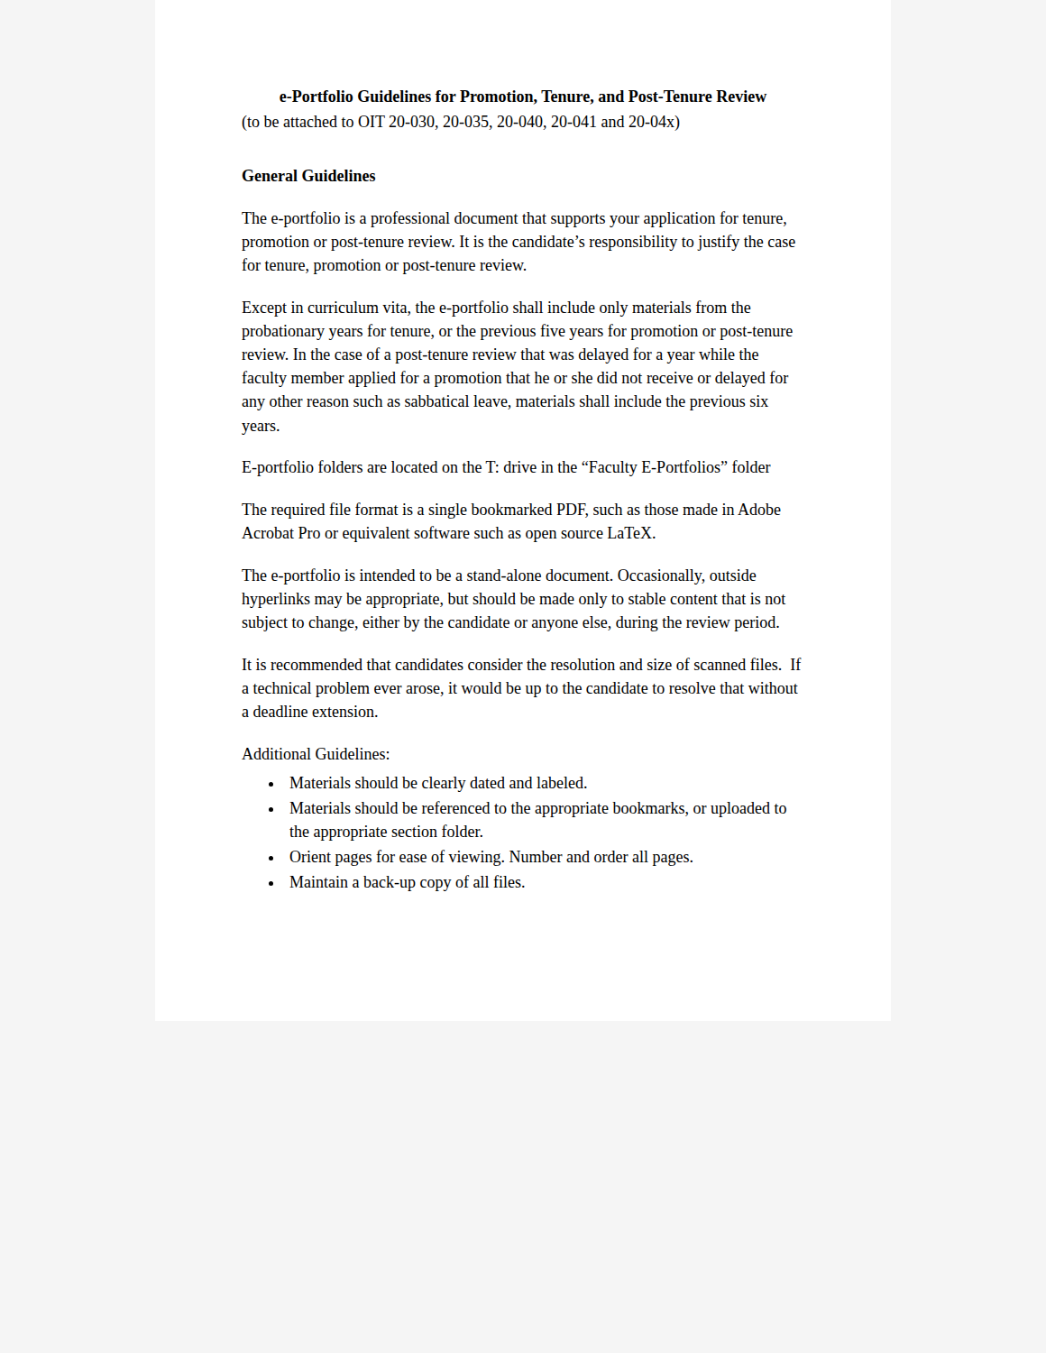e-Portfolio Guidelines for Promotion, Tenure, and Post-Tenure Review
(to be attached to OIT 20-030, 20-035, 20-040, 20-041 and 20-04x)
General Guidelines
The e-portfolio is a professional document that supports your application for tenure, promotion or post-tenure review. It is the candidate’s responsibility to justify the case for tenure, promotion or post-tenure review.
Except in curriculum vita, the e-portfolio shall include only materials from the probationary years for tenure, or the previous five years for promotion or post-tenure review. In the case of a post-tenure review that was delayed for a year while the faculty member applied for a promotion that he or she did not receive or delayed for any other reason such as sabbatical leave, materials shall include the previous six years.
E-portfolio folders are located on the T: drive in the “Faculty E-Portfolios” folder
The required file format is a single bookmarked PDF, such as those made in Adobe Acrobat Pro or equivalent software such as open source LaTeX.
The e-portfolio is intended to be a stand-alone document. Occasionally, outside hyperlinks may be appropriate, but should be made only to stable content that is not subject to change, either by the candidate or anyone else, during the review period.
It is recommended that candidates consider the resolution and size of scanned files. If a technical problem ever arose, it would be up to the candidate to resolve that without a deadline extension.
Additional Guidelines:
Materials should be clearly dated and labeled.
Materials should be referenced to the appropriate bookmarks, or uploaded to the appropriate section folder.
Orient pages for ease of viewing. Number and order all pages.
Maintain a back-up copy of all files.